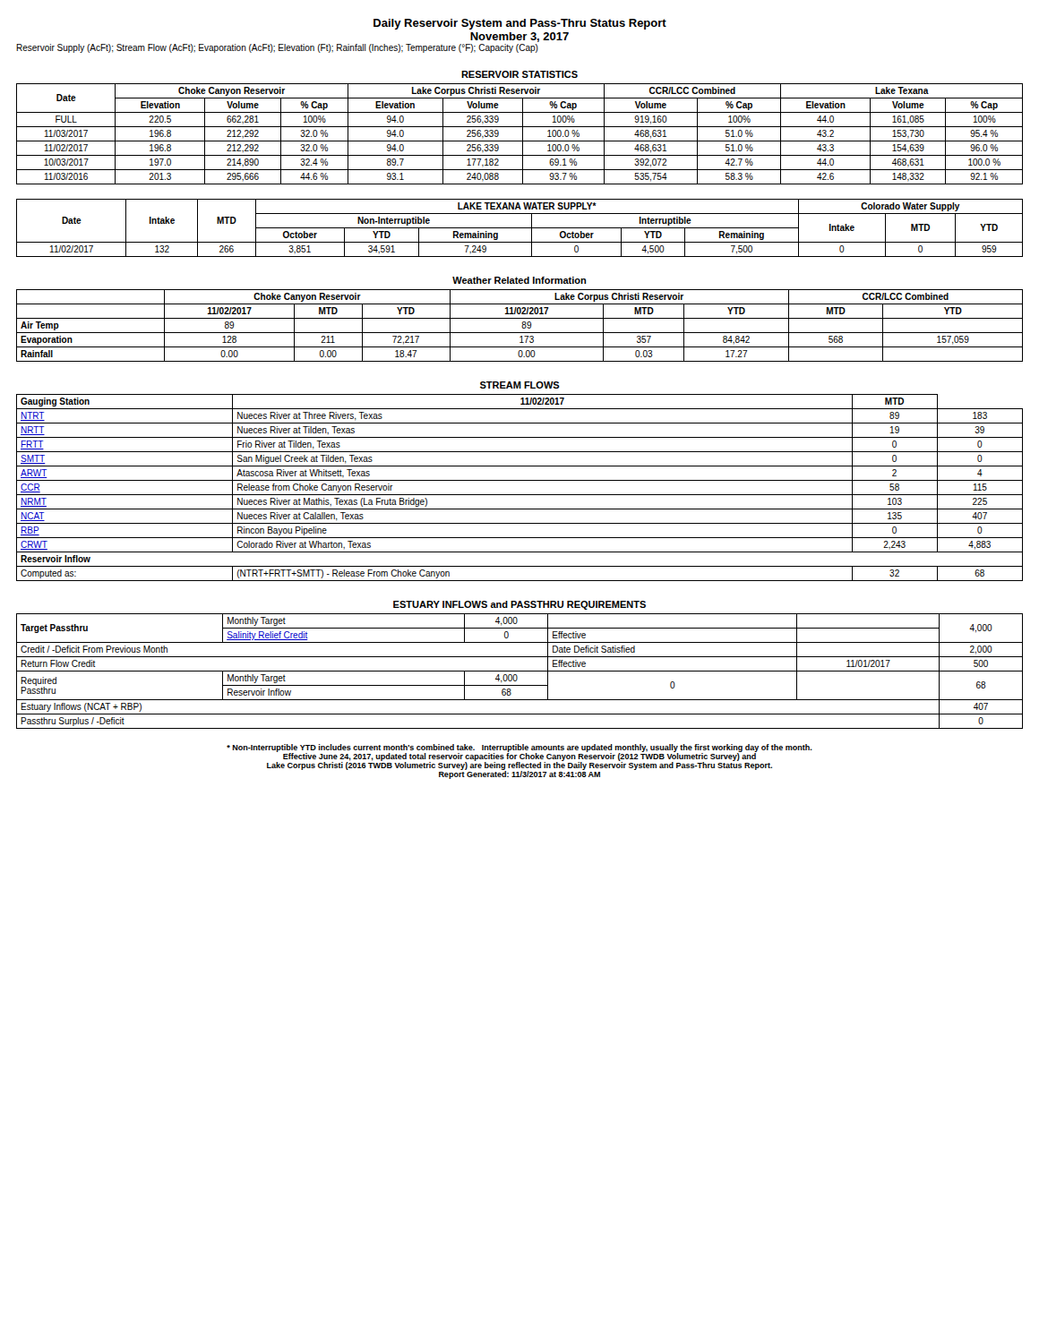Daily Reservoir System and Pass-Thru Status Report
November 3, 2017
Reservoir Supply (AcFt); Stream Flow (AcFt); Evaporation (AcFt); Elevation (Ft); Rainfall (Inches); Temperature (°F); Capacity (Cap)
RESERVOIR STATISTICS
| Date | Choke Canyon Reservoir | Lake Corpus Christi Reservoir | CCR/LCC Combined | Lake Texana |
| --- | --- | --- | --- | --- |
| Elevation | Volume | % Cap | Elevation | Volume | % Cap | Volume | % Cap | Elevation | Volume | % Cap |
| FULL | 220.5 | 662,281 | 100% | 94.0 | 256,339 | 100% | 919,160 | 100% | 44.0 | 161,085 | 100% |
| 11/03/2017 | 196.8 | 212,292 | 32.0 % | 94.0 | 256,339 | 100.0 % | 468,631 | 51.0 % | 43.2 | 153,730 | 95.4 % |
| 11/02/2017 | 196.8 | 212,292 | 32.0 % | 94.0 | 256,339 | 100.0 % | 468,631 | 51.0 % | 43.3 | 154,639 | 96.0 % |
| 10/03/2017 | 197.0 | 214,890 | 32.4 % | 89.7 | 177,182 | 69.1 % | 392,072 | 42.7 % | 44.0 | 468,631 | 100.0 % |
| 11/03/2016 | 201.3 | 295,666 | 44.6 % | 93.1 | 240,088 | 93.7 % | 535,754 | 58.3 % | 42.6 | 148,332 | 92.1 % |
| Date | Intake | MTD | LAKE TEXANA WATER SUPPLY* | Colorado Water Supply |
| --- | --- | --- | --- | --- |
| Non-Interruptible | Interruptible | Intake | MTD | YTD |
| October | YTD | Remaining | October | YTD | Remaining |
| 11/02/2017 | 132 | 266 | 3,851 | 34,591 | 7,249 | 0 | 4,500 | 7,500 | 0 | 0 | 959 |
Weather Related Information
| | Choke Canyon Reservoir | Lake Corpus Christi Reservoir | CCR/LCC Combined |
| --- | --- | --- | --- |
| | 11/02/2017 | MTD | YTD | 11/02/2017 | MTD | YTD | MTD | YTD |
| Air Temp | 89 | | | 89 | | | | |
| Evaporation | 128 | 211 | 72,217 | 173 | 357 | 84,842 | 568 | 157,059 |
| Rainfall | 0.00 | 0.00 | 18.47 | 0.00 | 0.03 | 17.27 | | |
STREAM FLOWS
| Gauging Station | 11/02/2017 | MTD |
| --- | --- | --- |
| NTRT | Nueces River at Three Rivers, Texas | 89 | 183 |
| NRTT | Nueces River at Tilden, Texas | 19 | 39 |
| FRTT | Frio River at Tilden, Texas | 0 | 0 |
| SMTT | San Miguel Creek at Tilden, Texas | 0 | 0 |
| ARWT | Atascosa River at Whitsett, Texas | 2 | 4 |
| CCR | Release from Choke Canyon Reservoir | 58 | 115 |
| NRMT | Nueces River at Mathis, Texas (La Fruta Bridge) | 103 | 225 |
| NCAT | Nueces River at Calallen, Texas | 135 | 407 |
| RBP | Rincon Bayou Pipeline | 0 | 0 |
| CRWT | Colorado River at Wharton, Texas | 2,243 | 4,883 |
| Reservoir Inflow |
| Computed as: | (NTRT+FRTT+SMTT) - Release From Choke Canyon | 32 | 68 |
ESTUARY INFLOWS and PASSTHRU REQUIREMENTS
| Target Passthru | Monthly Target | 4,000 | | | 4,000 |
| Salinity Relief Credit | 0 | Effective | |
| Credit / -Deficit From Previous Month | Date Deficit Satisfied | | 2,000 |
| Return Flow Credit | Effective | 11/01/2017 | 500 |
| Required Passthru | Monthly Target | 4,000 | 0 | | 68 |
| Reservoir Inflow | 68 |
| Estuary Inflows (NCAT + RBP) | 407 |
| Passthru Surplus / -Deficit | 0 |
* Non-Interruptible YTD includes current month's combined take. Interruptible amounts are updated monthly, usually the first working day of the month.
Effective June 24, 2017, updated total reservoir capacities for Choke Canyon Reservoir (2012 TWDB Volumetric Survey) and
Lake Corpus Christi (2016 TWDB Volumetric Survey) are being reflected in the Daily Reservoir System and Pass-Thru Status Report.
Report Generated: 11/3/2017 at 8:41:08 AM